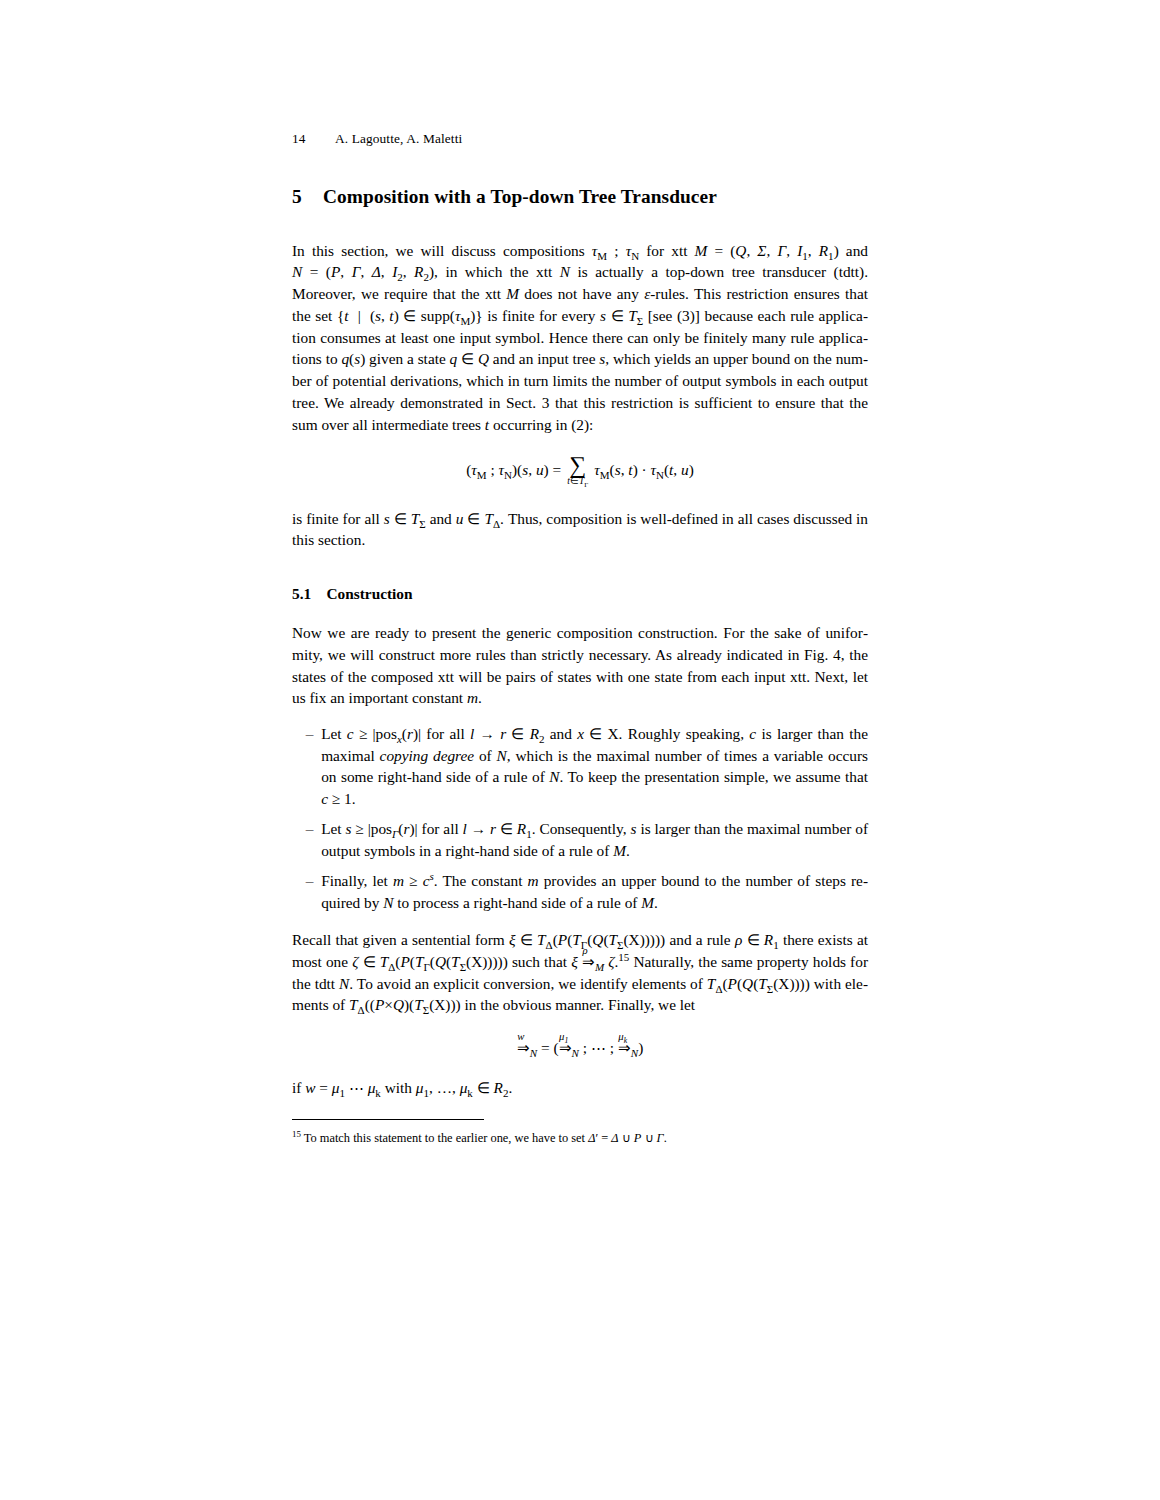14 A. Lagoutte, A. Maletti
5 Composition with a Top-down Tree Transducer
In this section, we will discuss compositions τM ; τN for xtt M = (Q, Σ, Γ, I1, R1) and N = (P, Γ, Δ, I2, R2), in which the xtt N is actually a top-down tree transducer (tdtt). Moreover, we require that the xtt M does not have any ε-rules. This restriction ensures that the set {t | (s, t) ∈ supp(τM)} is finite for every s ∈ TΣ [see (3)] because each rule application consumes at least one input symbol. Hence there can only be finitely many rule applications to q(s) given a state q ∈ Q and an input tree s, which yields an upper bound on the number of potential derivations, which in turn limits the number of output symbols in each output tree. We already demonstrated in Sect. 3 that this restriction is sufficient to ensure that the sum over all intermediate trees t occurring in (2):
(τM ; τN)(s, u) = ∑t∈TΓ τM(s, t) · τN(t, u)
is finite for all s ∈ TΣ and u ∈ TΔ. Thus, composition is well-defined in all cases discussed in this section.
5.1 Construction
Now we are ready to present the generic composition construction. For the sake of uniformity, we will construct more rules than strictly necessary. As already indicated in Fig. 4, the states of the composed xtt will be pairs of states with one state from each input xtt. Next, let us fix an important constant m.
Let c ≥ |posx(r)| for all l → r ∈ R2 and x ∈ X. Roughly speaking, c is larger than the maximal copying degree of N, which is the maximal number of times a variable occurs on some right-hand side of a rule of N. To keep the presentation simple, we assume that c ≥ 1.
Let s ≥ |posΓ(r)| for all l → r ∈ R1. Consequently, s is larger than the maximal number of output symbols in a right-hand side of a rule of M.
Finally, let m ≥ cs. The constant m provides an upper bound to the number of steps required by N to process a right-hand side of a rule of M.
Recall that given a sentential form ξ ∈ TΔ(P(TΓ(Q(TΣ(X))))) and a rule ρ ∈ R1 there exists at most one ζ ∈ TΔ(P(TΓ(Q(TΣ(X))))) such that ξ ⇒ρM ζ.15 Naturally, the same property holds for the tdtt N. To avoid an explicit conversion, we identify elements of TΔ(P(Q(TΣ(X)))) with elements of TΔ((P×Q)(TΣ(X))) in the obvious manner. Finally, we let
⇒wN = (⇒μ1N ; ⋯ ; ⇒μkN)
if w = μ1 ⋯ μk with μ1, …, μk ∈ R2.
15 To match this statement to the earlier one, we have to set Δ′ = Δ ∪ P ∪ Γ.